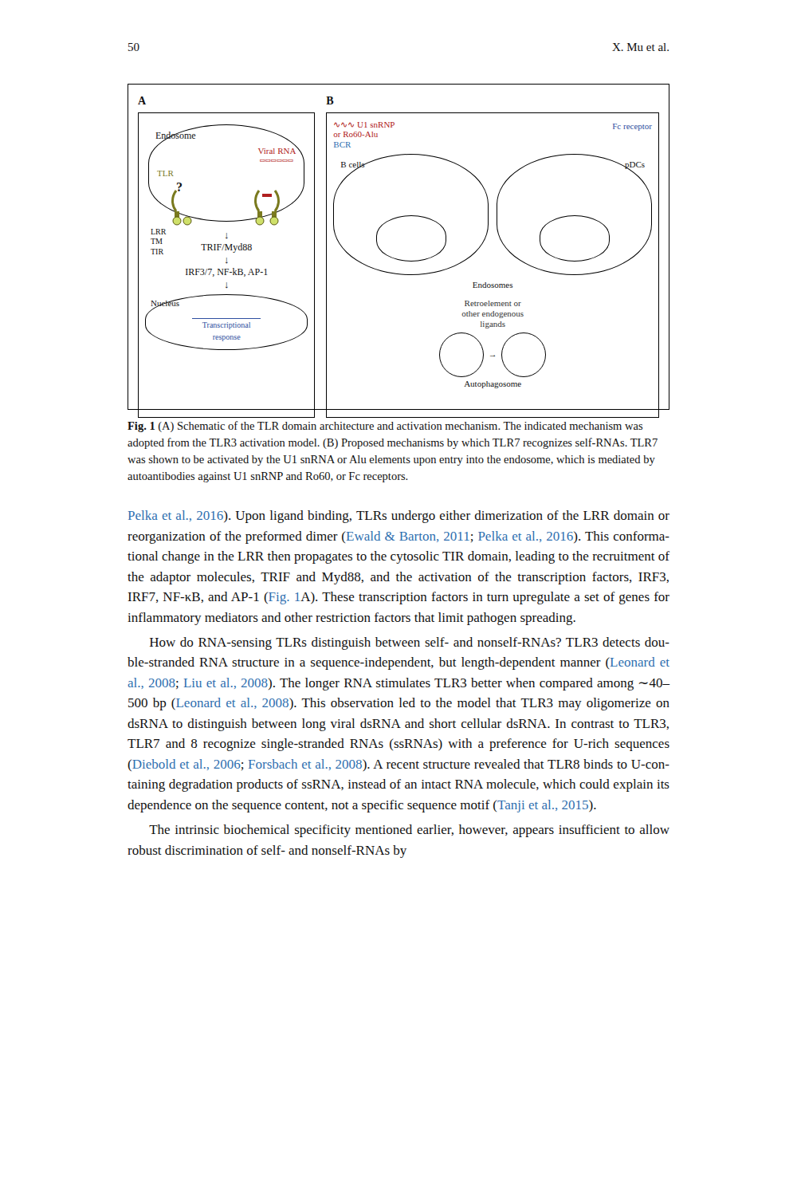50 X. Mu et al.
A
Endosome
Viral RNA
▭▭▭▭▭▭
TLR
?
LRR
TM
TIR
↓ TRIF/Myd88 ↓ IRF3/7, NF-kB, AP-1 ↓
Nucleus
Transcriptional
response
B
∿∿∿ U1 snRNP
or Ro60-Alu
BCR
Fc receptor
B cells
pDCs
Endosomes
Retroelement or
other endogenous
ligands
→
Autophagosome
Fig. 1 (A) Schematic of the TLR domain architecture and activation mechanism. The indicated mechanism was adopted from the TLR3 activation model. (B) Proposed mechanisms by which TLR7 recognizes self-RNAs. TLR7 was shown to be activated by the U1 snRNA or Alu elements upon entry into the endosome, which is mediated by autoantibodies against U1 snRNP and Ro60, or Fc receptors.
Pelka et al., 2016). Upon ligand binding, TLRs undergo either dimerization of the LRR domain or reorganization of the preformed dimer (Ewald & Barton, 2011; Pelka et al., 2016). This conformational change in the LRR then propagates to the cytosolic TIR domain, leading to the recruitment of the adaptor molecules, TRIF and Myd88, and the activation of the transcription factors, IRF3, IRF7, NF-κB, and AP-1 (Fig. 1 A). These transcription factors in turn upregulate a set of genes for inflammatory mediators and other restriction factors that limit pathogen spreading.
How do RNA-sensing TLRs distinguish between self- and nonself-RNAs? TLR3 detects double-stranded RNA structure in a sequence-independent, but length-dependent manner (Leonard et al., 2008; Liu et al., 2008). The longer RNA stimulates TLR3 better when compared among ∼40–500 bp (Leonard et al., 2008). This observation led to the model that TLR3 may oligomerize on dsRNA to distinguish between long viral dsRNA and short cellular dsRNA. In contrast to TLR3, TLR7 and 8 recognize single-stranded RNAs (ssRNAs) with a preference for U-rich sequences (Diebold et al., 2006; Forsbach et al., 2008). A recent structure revealed that TLR8 binds to U-containing degradation products of ssRNA, instead of an intact RNA molecule, which could explain its dependence on the sequence content, not a specific sequence motif (Tanji et al., 2015).
The intrinsic biochemical specificity mentioned earlier, however, appears insufficient to allow robust discrimination of self- and nonself-RNAs by